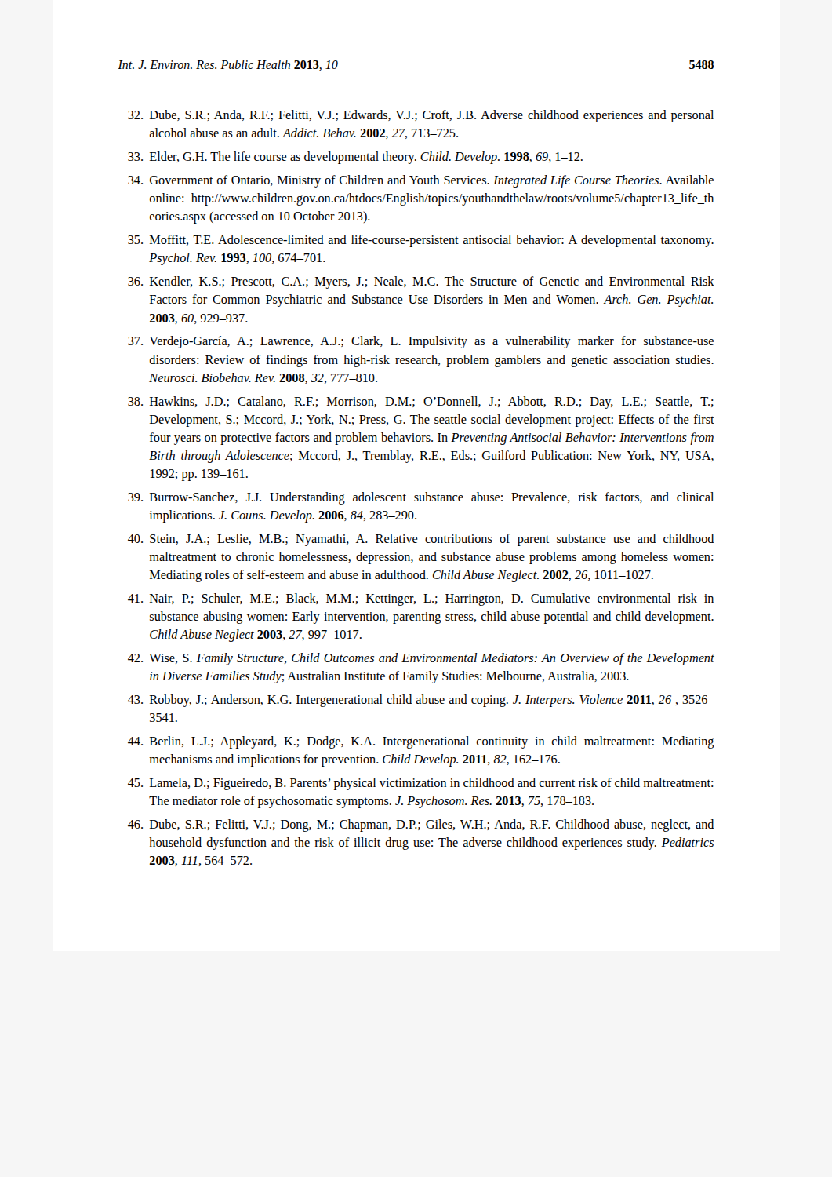Int. J. Environ. Res. Public Health 2013, 10 5488
Dube, S.R.; Anda, R.F.; Felitti, V.J.; Edwards, V.J.; Croft, J.B. Adverse childhood experiences and personal alcohol abuse as an adult. Addict. Behav. 2002, 27, 713–725.
Elder, G.H. The life course as developmental theory. Child. Develop. 1998, 69, 1–12.
Government of Ontario, Ministry of Children and Youth Services. Integrated Life Course Theories. Available online: http://www.children.gov.on.ca/htdocs/English/topics/youthandthelaw/roots/volume5/chapter13_life_theories.aspx (accessed on 10 October 2013).
Moffitt, T.E. Adolescence-limited and life-course-persistent antisocial behavior: A developmental taxonomy. Psychol. Rev. 1993, 100, 674–701.
Kendler, K.S.; Prescott, C.A.; Myers, J.; Neale, M.C. The Structure of Genetic and Environmental Risk Factors for Common Psychiatric and Substance Use Disorders in Men and Women. Arch. Gen. Psychiat. 2003, 60, 929–937.
Verdejo-García, A.; Lawrence, A.J.; Clark, L. Impulsivity as a vulnerability marker for substance-use disorders: Review of findings from high-risk research, problem gamblers and genetic association studies. Neurosci. Biobehav. Rev. 2008, 32, 777–810.
Hawkins, J.D.; Catalano, R.F.; Morrison, D.M.; O’Donnell, J.; Abbott, R.D.; Day, L.E.; Seattle, T.; Development, S.; Mccord, J.; York, N.; Press, G. The seattle social development project: Effects of the first four years on protective factors and problem behaviors. In Preventing Antisocial Behavior: Interventions from Birth through Adolescence; Mccord, J., Tremblay, R.E., Eds.; Guilford Publication: New York, NY, USA, 1992; pp. 139–161.
Burrow-Sanchez, J.J. Understanding adolescent substance abuse: Prevalence, risk factors, and clinical implications. J. Couns. Develop. 2006, 84, 283–290.
Stein, J.A.; Leslie, M.B.; Nyamathi, A. Relative contributions of parent substance use and childhood maltreatment to chronic homelessness, depression, and substance abuse problems among homeless women: Mediating roles of self-esteem and abuse in adulthood. Child Abuse Neglect. 2002, 26, 1011–1027.
Nair, P.; Schuler, M.E.; Black, M.M.; Kettinger, L.; Harrington, D. Cumulative environmental risk in substance abusing women: Early intervention, parenting stress, child abuse potential and child development. Child Abuse Neglect 2003, 27, 997–1017.
Wise, S. Family Structure, Child Outcomes and Environmental Mediators: An Overview of the Development in Diverse Families Study; Australian Institute of Family Studies: Melbourne, Australia, 2003.
Robboy, J.; Anderson, K.G. Intergenerational child abuse and coping. J. Interpers. Violence 2011, 26 , 3526–3541.
Berlin, L.J.; Appleyard, K.; Dodge, K.A. Intergenerational continuity in child maltreatment: Mediating mechanisms and implications for prevention. Child Develop. 2011, 82, 162–176.
Lamela, D.; Figueiredo, B. Parents’ physical victimization in childhood and current risk of child maltreatment: The mediator role of psychosomatic symptoms. J. Psychosom. Res. 2013, 75, 178–183.
Dube, S.R.; Felitti, V.J.; Dong, M.; Chapman, D.P.; Giles, W.H.; Anda, R.F. Childhood abuse, neglect, and household dysfunction and the risk of illicit drug use: The adverse childhood experiences study. Pediatrics 2003, 111, 564–572.